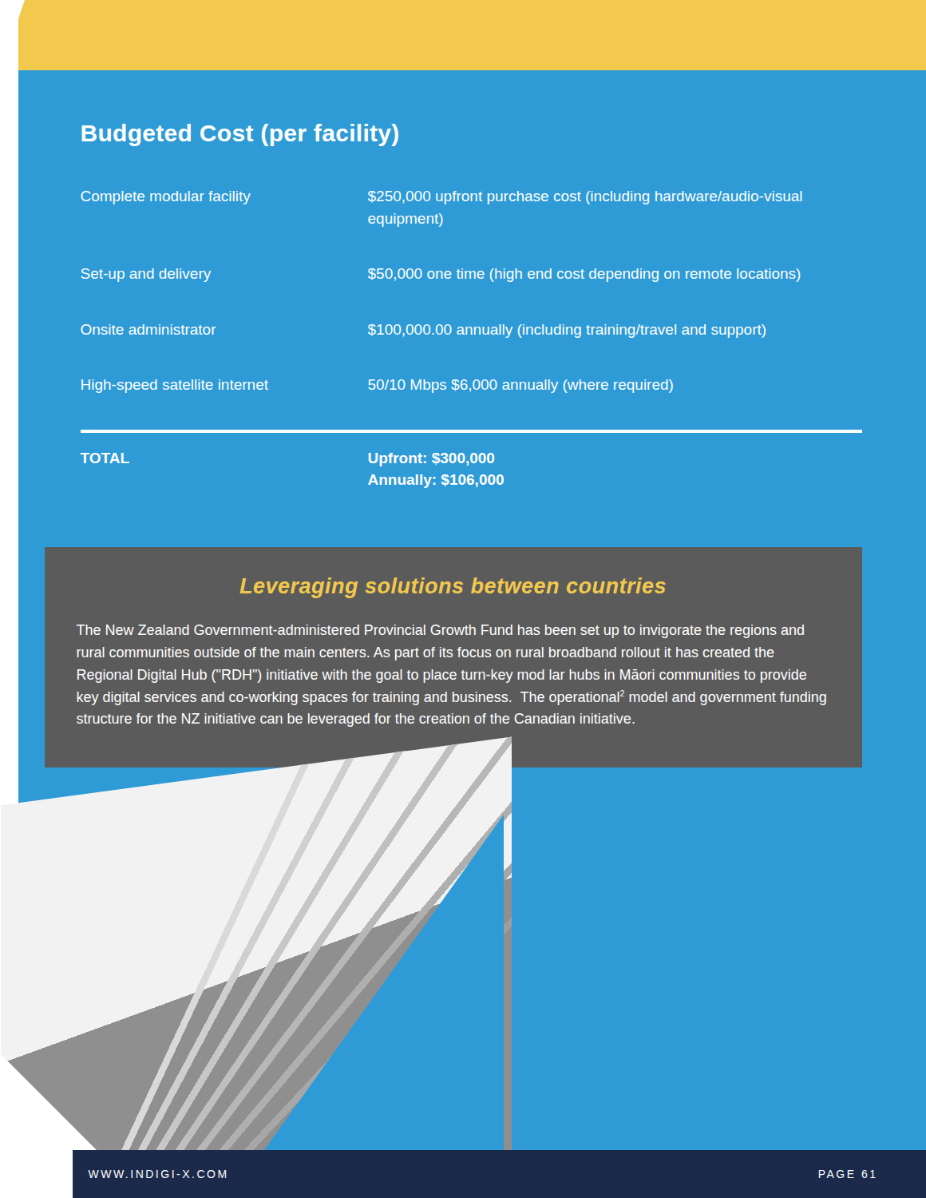Budgeted Cost (per facility)
| Complete modular facility | $250,000 upfront purchase cost (including hardware/audio-visual equipment) |
| Set-up and delivery | $50,000 one time (high end cost depending on remote locations) |
| Onsite administrator | $100,000.00 annually (including training/travel and support) |
| High-speed satellite internet | 50/10 Mbps $6,000 annually (where required) |
| TOTAL | Upfront: $300,000 Annually: $106,000 |
Leveraging solutions between countries
The New Zealand Government-administered Provincial Growth Fund has been set up to invigorate the regions and rural communities outside of the main centers. As part of its focus on rural broadband rollout it has created the Regional Digital Hub ("RDH") initiative with the goal to place turn-key mod lar hubs in Māori communities to provide key digital services and co-working spaces for training and business. The operational2 model and government funding structure for the NZ initiative can be leveraged for the creation of the Canadian initiative.
WWW.INDIGI-X.COM PAGE 61